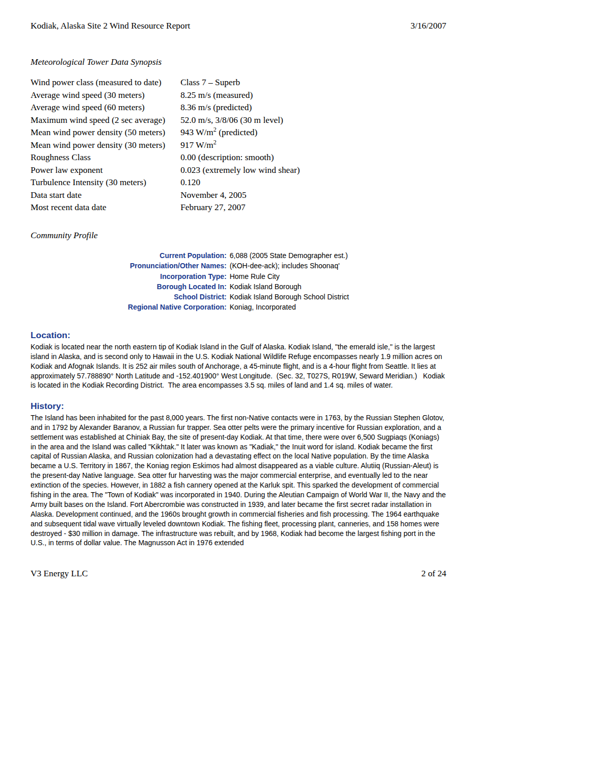Kodiak, Alaska Site 2 Wind Resource Report 3/16/2007
Meteorological Tower Data Synopsis
| Wind power class (measured to date) | Class 7 – Superb |
| Average wind speed (30 meters) | 8.25 m/s (measured) |
| Average wind speed (60 meters) | 8.36 m/s (predicted) |
| Maximum wind speed (2 sec average) | 52.0 m/s, 3/8/06 (30 m level) |
| Mean wind power density (50 meters) | 943 W/m 2 (predicted) |
| Mean wind power density (30 meters) | 917 W/m 2 |
| Roughness Class | 0.00 (description: smooth) |
| Power law exponent | 0.023 (extremely low wind shear) |
| Turbulence Intensity (30 meters) | 0.120 |
| Data start date | November 4, 2005 |
| Most recent data date | February 27, 2007 |
Community Profile
| Current Population: | 6,088 (2005 State Demographer est.) |
| Pronunciation/Other Names: | (KOH-dee-ack); includes Shoonaq' |
| Incorporation Type: | Home Rule City |
| Borough Located In: | Kodiak Island Borough |
| School District: | Kodiak Island Borough School District |
| Regional Native Corporation: | Koniag, Incorporated |
Location:
Kodiak is located near the north eastern tip of Kodiak Island in the Gulf of Alaska. Kodiak Island, "the emerald isle," is the largest island in Alaska, and is second only to Hawaii in the U.S. Kodiak National Wildlife Refuge encompasses nearly 1.9 million acres on Kodiak and Afognak Islands. It is 252 air miles south of Anchorage, a 45-minute flight, and is a 4-hour flight from Seattle. It lies at approximately 57.788890° North Latitude and -152.401900° West Longitude. (Sec. 32, T027S, R019W, Seward Meridian.) Kodiak is located in the Kodiak Recording District. The area encompasses 3.5 sq. miles of land and 1.4 sq. miles of water.
History:
The Island has been inhabited for the past 8,000 years. The first non-Native contacts were in 1763, by the Russian Stephen Glotov, and in 1792 by Alexander Baranov, a Russian fur trapper. Sea otter pelts were the primary incentive for Russian exploration, and a settlement was established at Chiniak Bay, the site of present-day Kodiak. At that time, there were over 6,500 Sugpiaqs (Koniags) in the area and the Island was called "Kikhtak." It later was known as "Kadiak," the Inuit word for island. Kodiak became the first capital of Russian Alaska, and Russian colonization had a devastating effect on the local Native population. By the time Alaska became a U.S. Territory in 1867, the Koniag region Eskimos had almost disappeared as a viable culture. Alutiiq (Russian-Aleut) is the present-day Native language. Sea otter fur harvesting was the major commercial enterprise, and eventually led to the near extinction of the species. However, in 1882 a fish cannery opened at the Karluk spit. This sparked the development of commercial fishing in the area. The "Town of Kodiak" was incorporated in 1940. During the Aleutian Campaign of World War II, the Navy and the Army built bases on the Island. Fort Abercrombie was constructed in 1939, and later became the first secret radar installation in Alaska. Development continued, and the 1960s brought growth in commercial fisheries and fish processing. The 1964 earthquake and subsequent tidal wave virtually leveled downtown Kodiak. The fishing fleet, processing plant, canneries, and 158 homes were destroyed - $30 million in damage. The infrastructure was rebuilt, and by 1968, Kodiak had become the largest fishing port in the U.S., in terms of dollar value. The Magnusson Act in 1976 extended
V3 Energy LLC 2 of 24